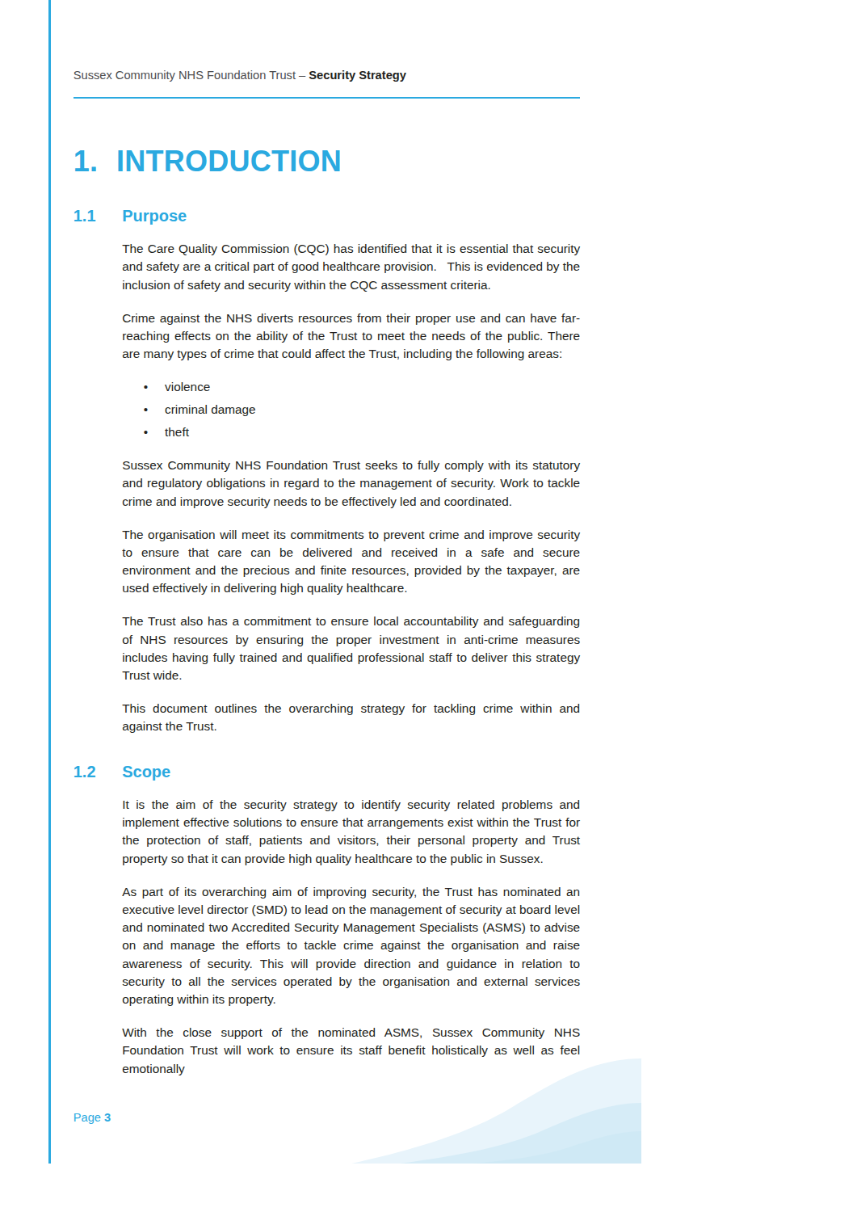Sussex Community NHS Foundation Trust – Security Strategy
1. INTRODUCTION
1.1 Purpose
The Care Quality Commission (CQC) has identified that it is essential that security and safety are a critical part of good healthcare provision. This is evidenced by the inclusion of safety and security within the CQC assessment criteria.
Crime against the NHS diverts resources from their proper use and can have far-reaching effects on the ability of the Trust to meet the needs of the public. There are many types of crime that could affect the Trust, including the following areas:
violence
criminal damage
theft
Sussex Community NHS Foundation Trust seeks to fully comply with its statutory and regulatory obligations in regard to the management of security. Work to tackle crime and improve security needs to be effectively led and coordinated.
The organisation will meet its commitments to prevent crime and improve security to ensure that care can be delivered and received in a safe and secure environment and the precious and finite resources, provided by the taxpayer, are used effectively in delivering high quality healthcare.
The Trust also has a commitment to ensure local accountability and safeguarding of NHS resources by ensuring the proper investment in anti-crime measures includes having fully trained and qualified professional staff to deliver this strategy Trust wide.
This document outlines the overarching strategy for tackling crime within and against the Trust.
1.2 Scope
It is the aim of the security strategy to identify security related problems and implement effective solutions to ensure that arrangements exist within the Trust for the protection of staff, patients and visitors, their personal property and Trust property so that it can provide high quality healthcare to the public in Sussex.
As part of its overarching aim of improving security, the Trust has nominated an executive level director (SMD) to lead on the management of security at board level and nominated two Accredited Security Management Specialists (ASMS) to advise on and manage the efforts to tackle crime against the organisation and raise awareness of security. This will provide direction and guidance in relation to security to all the services operated by the organisation and external services operating within its property.
With the close support of the nominated ASMS, Sussex Community NHS Foundation Trust will work to ensure its staff benefit holistically as well as feel emotionally
Page 3